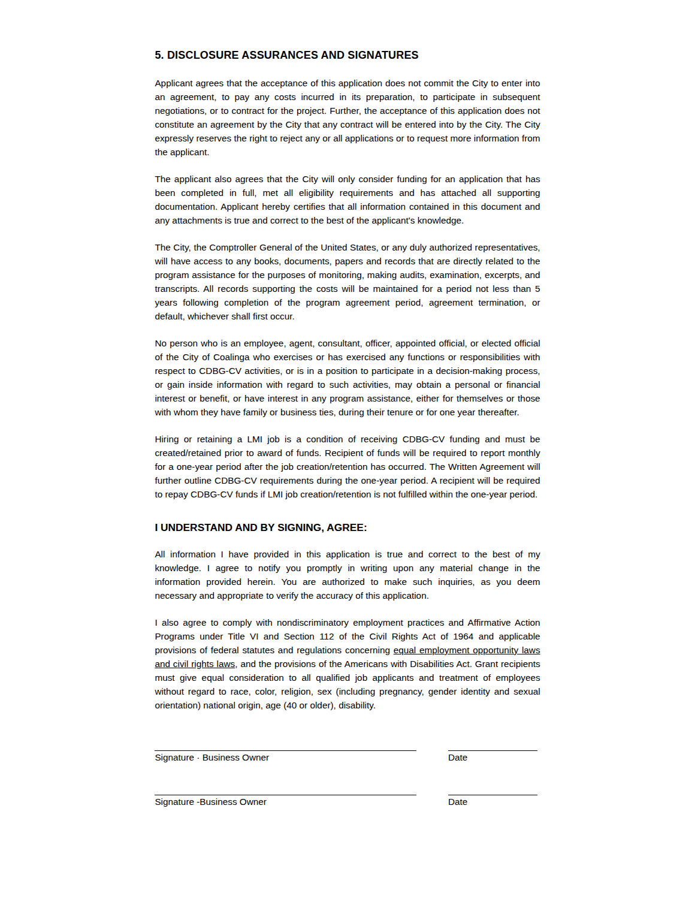5. DISCLOSURE ASSURANCES AND SIGNATURES
Applicant agrees that the acceptance of this application does not commit the City to enter into an agreement, to pay any costs incurred in its preparation, to participate in subsequent negotiations, or to contract for the project. Further, the acceptance of this application does not constitute an agreement by the City that any contract will be entered into by the City. The City expressly reserves the right to reject any or all applications or to request more information from the applicant.
The applicant also agrees that the City will only consider funding for an application that has been completed in full, met all eligibility requirements and has attached all supporting documentation. Applicant hereby certifies that all information contained in this document and any attachments is true and correct to the best of the applicant's knowledge.
The City, the Comptroller General of the United States, or any duly authorized representatives, will have access to any books, documents, papers and records that are directly related to the program assistance for the purposes of monitoring, making audits, examination, excerpts, and transcripts. All records supporting the costs will be maintained for a period not less than 5 years following completion of the program agreement period, agreement termination, or default, whichever shall first occur.
No person who is an employee, agent, consultant, officer, appointed official, or elected official of the City of Coalinga who exercises or has exercised any functions or responsibilities with respect to CDBG-CV activities, or is in a position to participate in a decision-making process, or gain inside information with regard to such activities, may obtain a personal or financial interest or benefit, or have interest in any program assistance, either for themselves or those with whom they have family or business ties, during their tenure or for one year thereafter.
Hiring or retaining a LMI job is a condition of receiving CDBG-CV funding and must be created/retained prior to award of funds. Recipient of funds will be required to report monthly for a one-year period after the job creation/retention has occurred. The Written Agreement will further outline CDBG-CV requirements during the one-year period. A recipient will be required to repay CDBG-CV funds if LMI job creation/retention is not fulfilled within the one-year period.
I UNDERSTAND AND BY SIGNING, AGREE:
All information I have provided in this application is true and correct to the best of my knowledge. I agree to notify you promptly in writing upon any material change in the information provided herein. You are authorized to make such inquiries, as you deem necessary and appropriate to verify the accuracy of this application.
I also agree to comply with nondiscriminatory employment practices and Affirmative Action Programs under Title VI and Section 112 of the Civil Rights Act of 1964 and applicable provisions of federal statutes and regulations concerning equal employment opportunity laws and civil rights laws, and the provisions of the Americans with Disabilities Act. Grant recipients must give equal consideration to all qualified job applicants and treatment of employees without regard to race, color, religion, sex (including pregnancy, gender identity and sexual orientation) national origin, age (40 or older), disability.
Signature · Business Owner
Date
Signature -Business Owner
Date